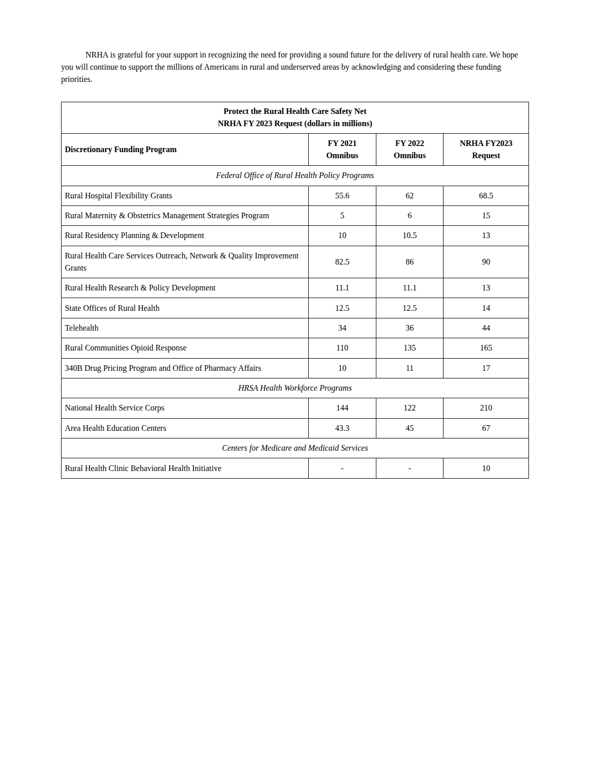NRHA is grateful for your support in recognizing the need for providing a sound future for the delivery of rural health care. We hope you will continue to support the millions of Americans in rural and underserved areas by acknowledging and considering these funding priorities.
Protect the Rural Health Care Safety Net NRHA FY 2023 Request (dollars in millions)
| Discretionary Funding Program | FY 2021 Omnibus | FY 2022 Omnibus | NRHA FY2023 Request |
| --- | --- | --- | --- |
| Federal Office of Rural Health Policy Programs |
| Rural Hospital Flexibility Grants | 55.6 | 62 | 68.5 |
| Rural Maternity & Obstetrics Management Strategies Program | 5 | 6 | 15 |
| Rural Residency Planning & Development | 10 | 10.5 | 13 |
| Rural Health Care Services Outreach, Network & Quality Improvement Grants | 82.5 | 86 | 90 |
| Rural Health Research & Policy Development | 11.1 | 11.1 | 13 |
| State Offices of Rural Health | 12.5 | 12.5 | 14 |
| Telehealth | 34 | 36 | 44 |
| Rural Communities Opioid Response | 110 | 135 | 165 |
| 340B Drug Pricing Program and Office of Pharmacy Affairs | 10 | 11 | 17 |
| HRSA Health Workforce Programs |
| National Health Service Corps | 144 | 122 | 210 |
| Area Health Education Centers | 43.3 | 45 | 67 |
| Centers for Medicare and Medicaid Services |
| Rural Health Clinic Behavioral Health Initiative | - | - | 10 |